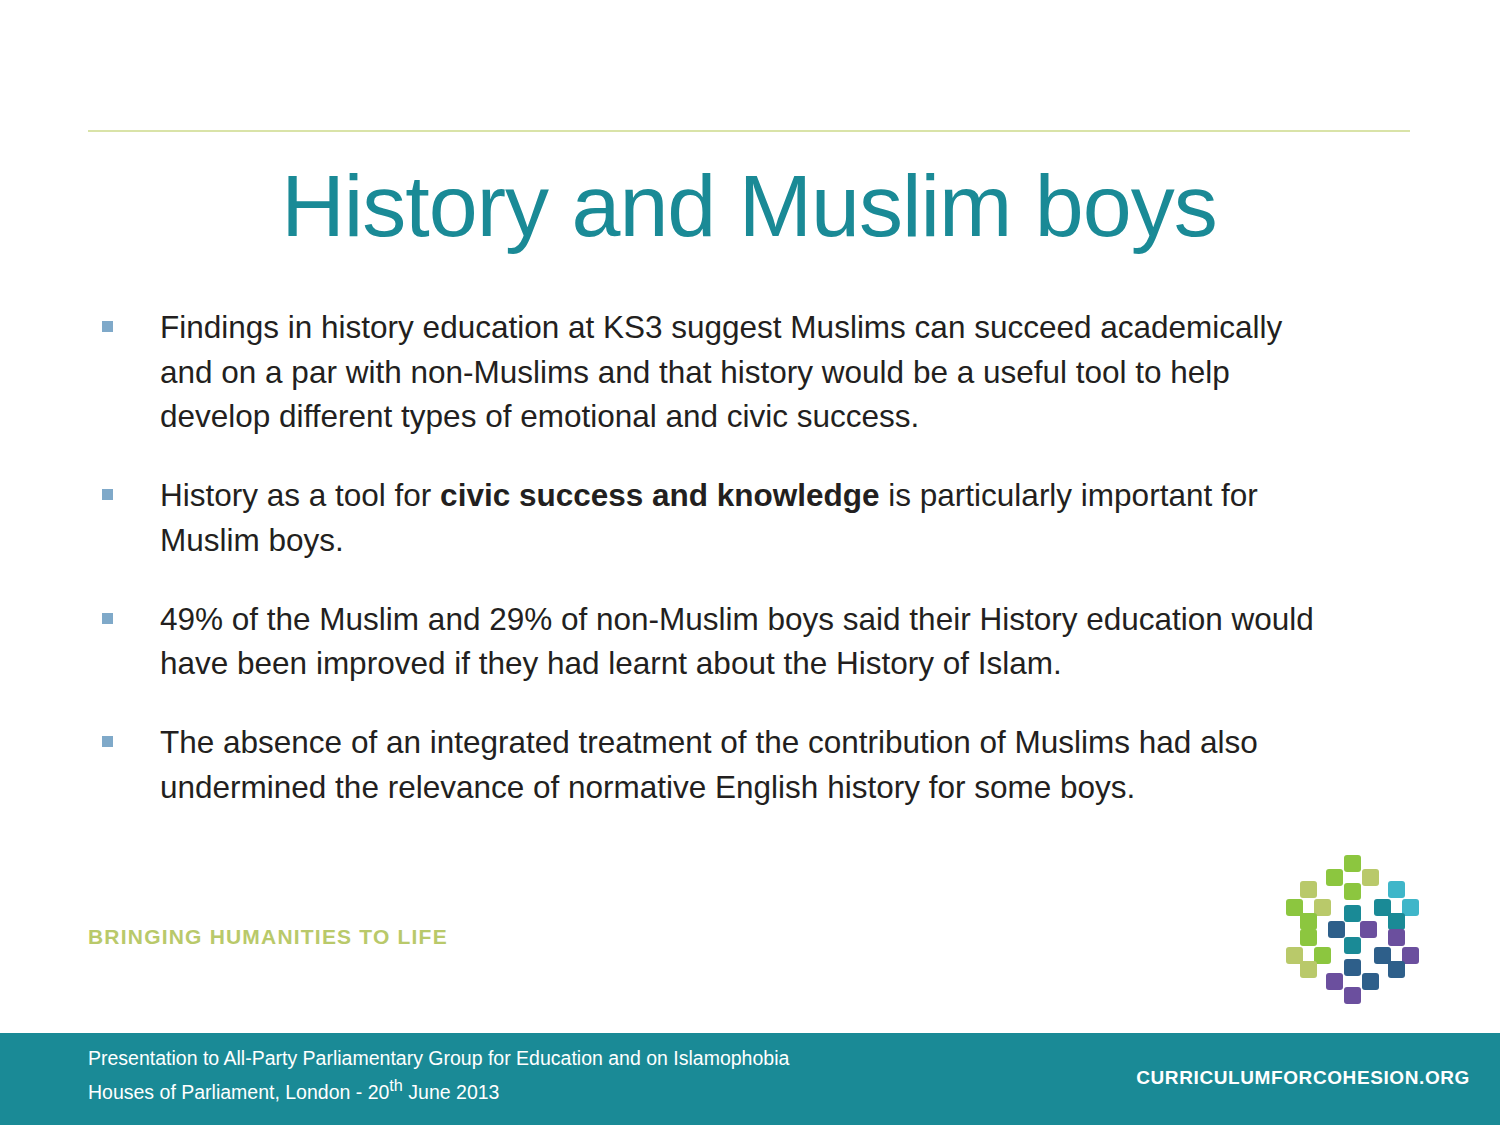History and Muslim boys
Findings in history education at KS3 suggest Muslims can succeed academically and on a par with non-Muslims and that history would be a useful tool to help develop different types of emotional and civic success.
History as a tool for civic success and knowledge is particularly important for Muslim boys.
49% of the Muslim and 29% of non-Muslim boys said their History education would have been improved if they had learnt about the History of Islam.
The absence of an integrated treatment of the contribution of Muslims had also undermined the relevance of normative English history for some boys.
Bringing Humanities to Life
Presentation to All-Party Parliamentary Group for Education and on Islamophobia
Houses of Parliament, London - 20th June 2013
CURRICULUMFORCOHESION.ORG